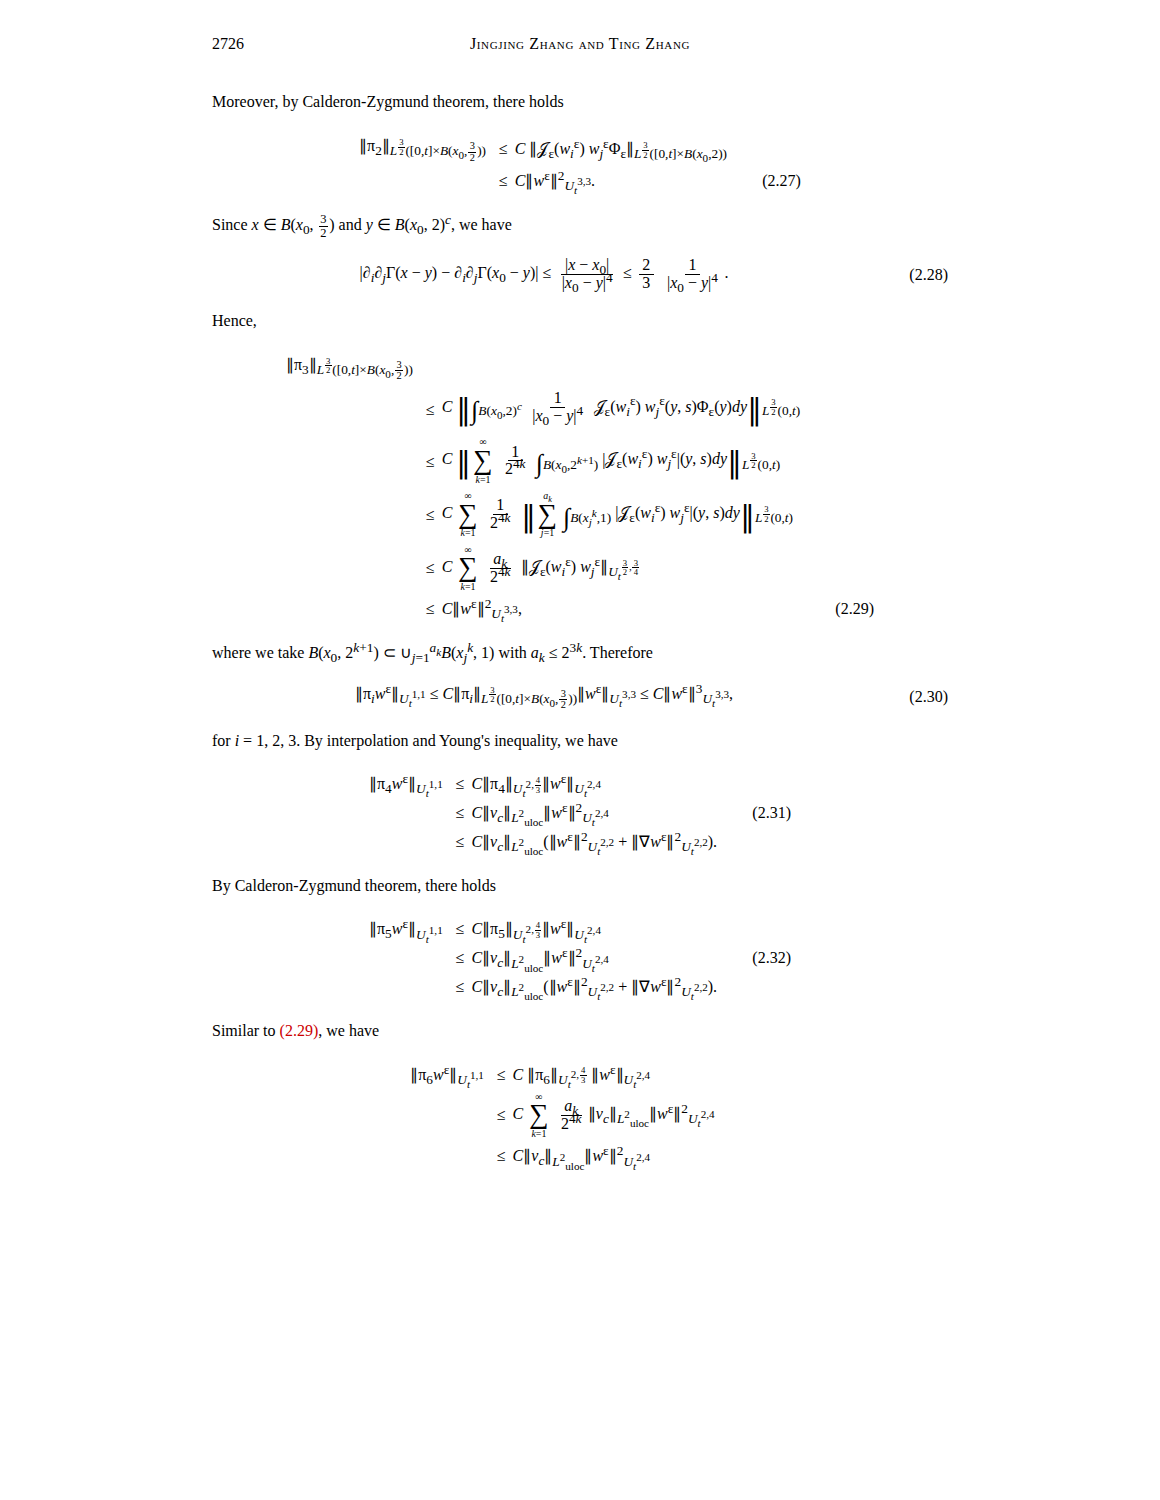2726 Jingjing Zhang and Ting Zhang 2726
Moreover, by Calderon-Zygmund theorem, there holds
∥π2∥L32([0,t]×B(x0,32))
≤
C ∥𝒥ε(wiε) wjεΦε∥L32([0,t]×B(x0,2))
≤
C∥wε∥2Ut3,3.
(2.27)
Since x ∈ B(x0, 32) and y ∈ B(x0, 2)c, we have
|∂i∂jΓ(x − y) − ∂i∂jΓ(x0 − y)| ≤ |x − x0||x0 − y|4 ≤ 23 1|x0 − y|4.
(2.28)
Hence,
∥π3∥L32([0,t]×B(x0,32))
≤
C ∥∫B(x0,2)c 1|x0 − y|4 𝒥ε(wiε) wjε(y, s)Φε(y)dy∥L32(0,t)
≤
C ∥∞∑k=1 124k ∫B(x0,2k+1) |𝒥ε(wiε) wjε|(y, s)dy∥L32(0,t)
≤
C ∞∑k=1 124k ∥ak∑j=1 ∫B(xjk,1) |𝒥ε(wiε) wjε|(y, s)dy∥L32(0,t)
≤
C ∞∑k=1 ak 24k ∥𝒥ε(wiε) wjε∥Ut32,34
≤
C∥wε∥2Ut3,3,
(2.29)
where we take B(x0, 2k+1) ⊂ ∪j=1akB(xjk, 1) with ak ≤ 23k. Therefore
∥πiwε∥Ut1,1 ≤ C∥πi∥L32([0,t]×B(x0,32))∥wε∥Ut3,3 ≤ C∥wε∥3Ut3,3,
(2.30)
for i = 1, 2, 3. By interpolation and Young's inequality, we have
∥π4wε∥Ut1,1
≤
C∥π4∥Ut2,43∥wε∥Ut2,4
≤
C∥vc∥L2uloc∥wε∥2Ut2,4
(2.31)
≤
C∥vc∥L2uloc(∥wε∥2Ut2,2 + ∥∇wε∥2Ut2,2).
By Calderon-Zygmund theorem, there holds
∥π5wε∥Ut1,1
≤
C∥π5∥Ut2,43∥wε∥Ut2,4
≤
C∥vc∥L2uloc∥wε∥2Ut2,4
(2.32)
≤
C∥vc∥L2uloc(∥wε∥2Ut2,2 + ∥∇wε∥2Ut2,2).
Similar to (2.29), we have
∥π6wε∥Ut1,1
≤
C ∥π6∥Ut2,43 ∥wε∥Ut2,4
≤
C ∞∑k=1 ak 24k∥vc∥L2uloc∥wε∥2Ut2,4
≤
C∥vc∥L2uloc∥wε∥2Ut2,4